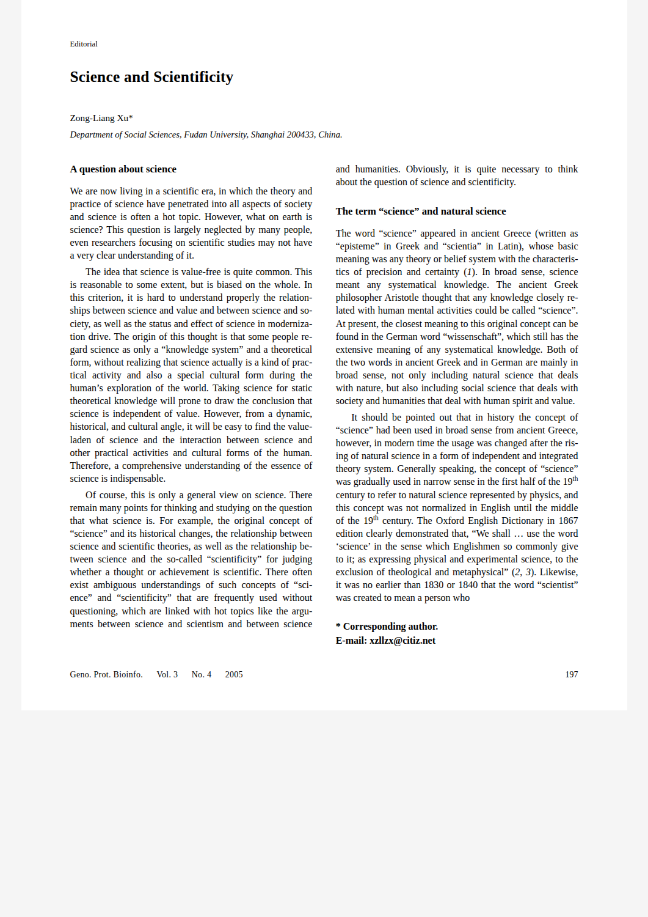Editorial
Science and Scientificity
Zong-Liang Xu*
Department of Social Sciences, Fudan University, Shanghai 200433, China.
A question about science
We are now living in a scientific era, in which the theory and practice of science have penetrated into all aspects of society and science is often a hot topic. However, what on earth is science? This question is largely neglected by many people, even researchers focusing on scientific studies may not have a very clear understanding of it.
The idea that science is value-free is quite common. This is reasonable to some extent, but is biased on the whole. In this criterion, it is hard to understand properly the relationships between science and value and between science and society, as well as the status and effect of science in modernization drive. The origin of this thought is that some people regard science as only a “knowledge system” and a theoretical form, without realizing that science actually is a kind of practical activity and also a special cultural form during the human’s exploration of the world. Taking science for static theoretical knowledge will prone to draw the conclusion that science is independent of value. However, from a dynamic, historical, and cultural angle, it will be easy to find the value-laden of science and the interaction between science and other practical activities and cultural forms of the human. Therefore, a comprehensive understanding of the essence of science is indispensable.
Of course, this is only a general view on science. There remain many points for thinking and studying on the question that what science is. For example, the original concept of “science” and its historical changes, the relationship between science and scientific theories, as well as the relationship between science and the so-called “scientificity” for judging whether a thought or achievement is scientific. There often exist ambiguous understandings of such concepts of “science” and “scientificity” that are frequently used without questioning, which are linked with hot topics like the arguments between science and scientism and between science and humanities. Obviously, it is quite necessary to think about the question of science and scientificity.
The term “science” and natural science
The word “science” appeared in ancient Greece (written as “episteme” in Greek and “scientia” in Latin), whose basic meaning was any theory or belief system with the characteristics of precision and certainty (1). In broad sense, science meant any systematical knowledge. The ancient Greek philosopher Aristotle thought that any knowledge closely related with human mental activities could be called “science”. At present, the closest meaning to this original concept can be found in the German word “wissenschaft”, which still has the extensive meaning of any systematical knowledge. Both of the two words in ancient Greek and in German are mainly in broad sense, not only including natural science that deals with nature, but also including social science that deals with society and humanities that deal with human spirit and value.
It should be pointed out that in history the concept of “science” had been used in broad sense from ancient Greece, however, in modern time the usage was changed after the rising of natural science in a form of independent and integrated theory system. Generally speaking, the concept of “science” was gradually used in narrow sense in the first half of the 19th century to refer to natural science represented by physics, and this concept was not normalized in English until the middle of the 19th century. The Oxford English Dictionary in 1867 edition clearly demonstrated that, “We shall … use the word ‘science’ in the sense which Englishmen so commonly give to it; as expressing physical and experimental science, to the exclusion of theological and metaphysical” (2, 3). Likewise, it was no earlier than 1830 or 1840 that the word “scientist” was created to mean a person who
* Corresponding author.
E-mail: xzllzx@citiz.net
Geno. Prot. Bioinfo. Vol. 3 No. 42005
197